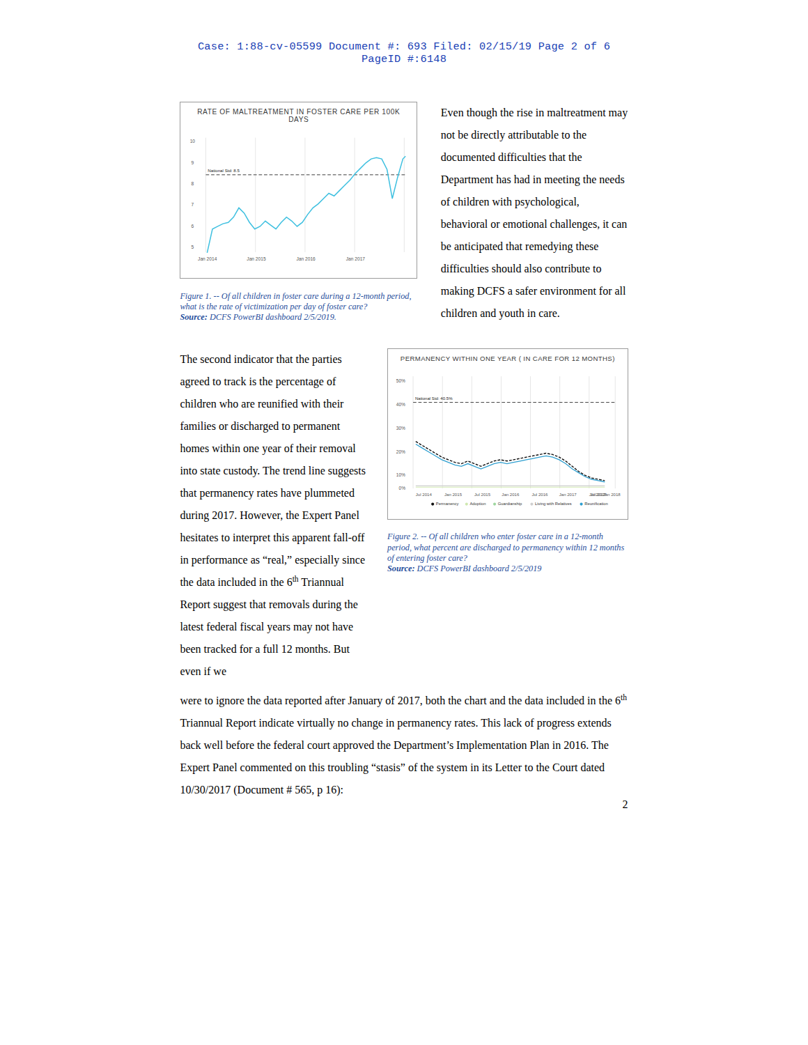Case: 1:88-cv-05599 Document #: 693 Filed: 02/15/19 Page 2 of 6 PageID #:6148
RATE OF MALTREATMENT IN FOSTER CARE PER 100K DAYS
10 9 8 7 6 5 National Std: 8.5 Jan 2014 Jan 2015 Jan 2016 Jan 2017
Figure 1. -- Of all children in foster care during a 12-month period, what is the rate of victimization per day of foster care?
Source: DCFS PowerBI dashboard 2/5/2019.
Even though the rise in maltreatment may not be directly attributable to the documented difficulties that the Department has had in meeting the needs of children with psychological, behavioral or emotional challenges, it can be anticipated that remedying these difficulties should also contribute to making DCFS a safer environment for all children and youth in care.
The second indicator that the parties agreed to track is the percentage of children who are reunified with their families or discharged to permanent homes within one year of their removal into state custody. The trend line suggests that permanency rates have plummeted during 2017. However, the Expert Panel hesitates to interpret this apparent fall-off in performance as “real,” especially since the data included in the 6th Triannual Report suggest that removals during the latest federal fiscal years may not have been tracked for a full 12 months. But even if we
PERMANENCY WITHIN ONE YEAR ( IN CARE FOR 12 MONTHS)
50% 40% 30% 20% 10% 0% National Std: 40.5% Jul 2014 Jan 2015 Jul 2015 Jan 2016 Jul 2016 Jan 2017 Jul 2017 Jul 2017 Jan 2018 Permanency Adoption Guardianship Living with Relatives Reunification
Figure 2. -- Of all children who enter foster care in a 12-month period, what percent are discharged to permanency within 12 months of entering foster care?
Source: DCFS PowerBI dashboard 2/5/2019
were to ignore the data reported after January of 2017, both the chart and the data included in the 6th Triannual Report indicate virtually no change in permanency rates. This lack of progress extends back well before the federal court approved the Department’s Implementation Plan in 2016. The Expert Panel commented on this troubling “stasis” of the system in its Letter to the Court dated 10/30/2017 (Document # 565, p 16):
2